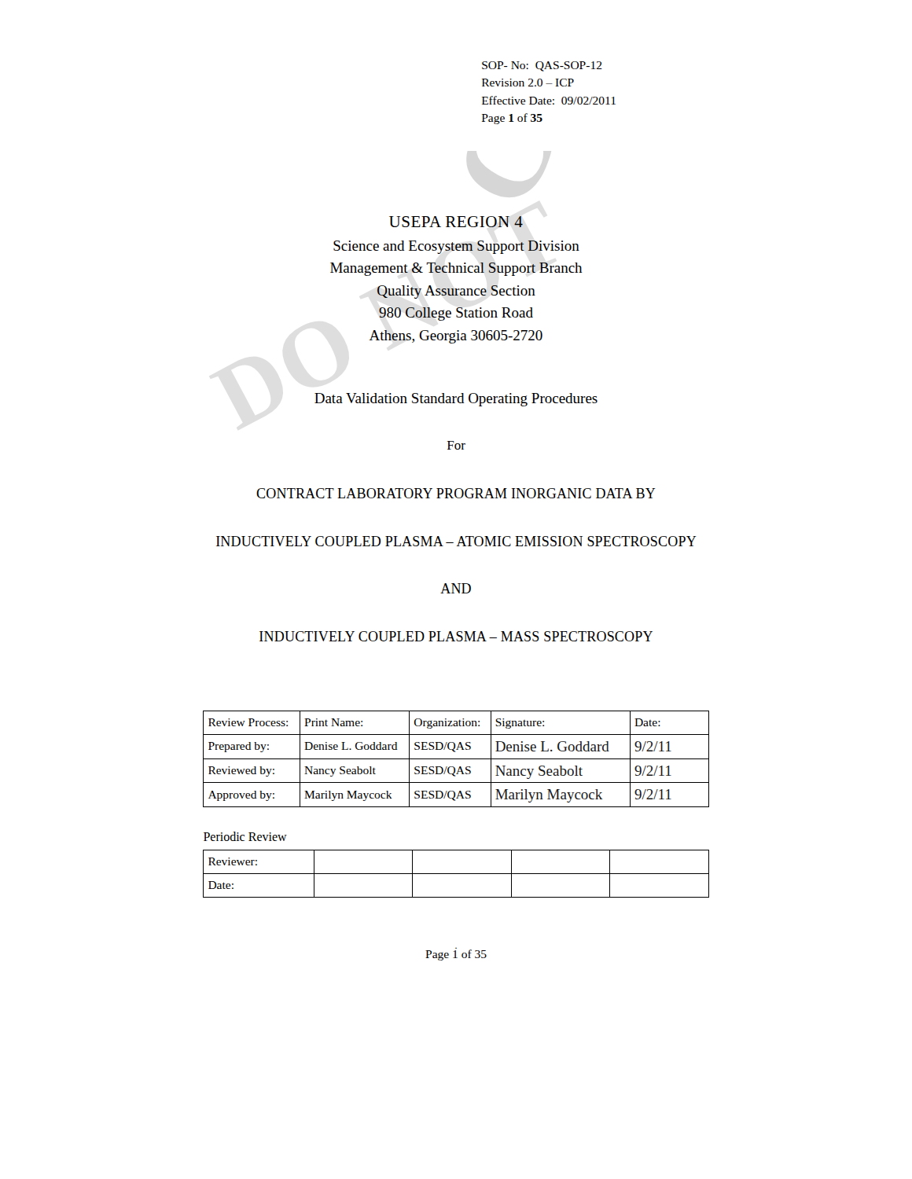SOP- No: QAS-SOP-12
Revision 2.0 – ICP
Effective Date: 09/02/2011
Page 1 of 35
CONTROLLED
DO NOT
USEPA REGION 4
Science and Ecosystem Support Division
Management & Technical Support Branch
Quality Assurance Section
980 College Station Road
Athens, Georgia 30605-2720
Data Validation Standard Operating Procedures
For
CONTRACT LABORATORY PROGRAM INORGANIC DATA BY
INDUCTIVELY COUPLED PLASMA – ATOMIC EMISSION SPECTROSCOPY
AND
INDUCTIVELY COUPLED PLASMA – MASS SPECTROSCOPY
| Review Process: | Print Name: | Organization: | Signature: | Date: |
| Prepared by: | Denise L. Goddard | SESD/QAS | Denise L. Goddard | 9/2/11 |
| Reviewed by: | Nancy Seabolt | SESD/QAS | Nancy Seabolt | 9/2/11 |
| Approved by: | Marilyn Maycock | SESD/QAS | Marilyn Maycock | 9/2/11 |
Periodic Review
| Reviewer: | | | | |
| Date: | | | | |
.
Page 1 of 35